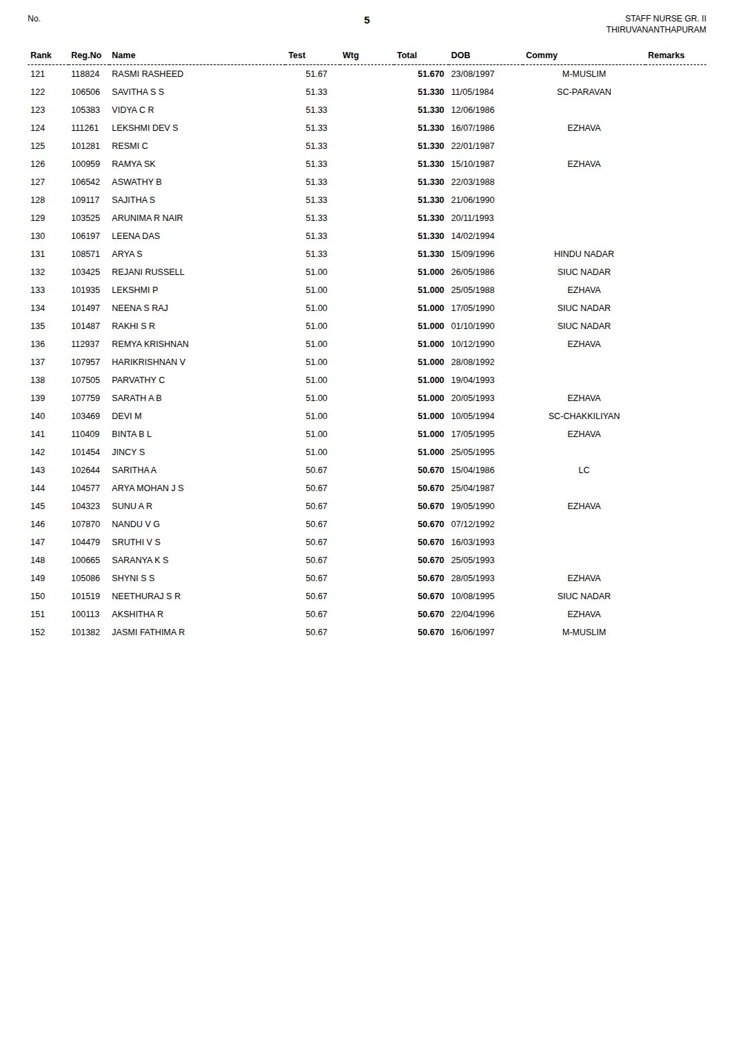No.
5
STAFF NURSE GR. II
THIRUVANANTHAPURAM
| Rank | Reg.No | Name | Test | Wtg | Total | DOB | Commy | Remarks |
| --- | --- | --- | --- | --- | --- | --- | --- | --- |
| 121 | 118824 | RASMI RASHEED | 51.67 | | 51.670 | 23/08/1997 | M-MUSLIM | |
| 122 | 106506 | SAVITHA S S | 51.33 | | 51.330 | 11/05/1984 | SC-PARAVAN | |
| 123 | 105383 | VIDYA C R | 51.33 | | 51.330 | 12/06/1986 | | |
| 124 | 111261 | LEKSHMI DEV S | 51.33 | | 51.330 | 16/07/1986 | EZHAVA | |
| 125 | 101281 | RESMI C | 51.33 | | 51.330 | 22/01/1987 | | |
| 126 | 100959 | RAMYA SK | 51.33 | | 51.330 | 15/10/1987 | EZHAVA | |
| 127 | 106542 | ASWATHY B | 51.33 | | 51.330 | 22/03/1988 | | |
| 128 | 109117 | SAJITHA S | 51.33 | | 51.330 | 21/06/1990 | | |
| 129 | 103525 | ARUNIMA R NAIR | 51.33 | | 51.330 | 20/11/1993 | | |
| 130 | 106197 | LEENA DAS | 51.33 | | 51.330 | 14/02/1994 | | |
| 131 | 108571 | ARYA S | 51.33 | | 51.330 | 15/09/1996 | HINDU NADAR | |
| 132 | 103425 | REJANI RUSSELL | 51.00 | | 51.000 | 26/05/1986 | SIUC NADAR | |
| 133 | 101935 | LEKSHMI P | 51.00 | | 51.000 | 25/05/1988 | EZHAVA | |
| 134 | 101497 | NEENA S RAJ | 51.00 | | 51.000 | 17/05/1990 | SIUC NADAR | |
| 135 | 101487 | RAKHI S R | 51.00 | | 51.000 | 01/10/1990 | SIUC NADAR | |
| 136 | 112937 | REMYA KRISHNAN | 51.00 | | 51.000 | 10/12/1990 | EZHAVA | |
| 137 | 107957 | HARIKRISHNAN V | 51.00 | | 51.000 | 28/08/1992 | | |
| 138 | 107505 | PARVATHY C | 51.00 | | 51.000 | 19/04/1993 | | |
| 139 | 107759 | SARATH A B | 51.00 | | 51.000 | 20/05/1993 | EZHAVA | |
| 140 | 103469 | DEVI M | 51.00 | | 51.000 | 10/05/1994 | SC-CHAKKILIYAN | |
| 141 | 110409 | BINTA B L | 51.00 | | 51.000 | 17/05/1995 | EZHAVA | |
| 142 | 101454 | JINCY S | 51.00 | | 51.000 | 25/05/1995 | | |
| 143 | 102644 | SARITHA A | 50.67 | | 50.670 | 15/04/1986 | LC | |
| 144 | 104577 | ARYA MOHAN J S | 50.67 | | 50.670 | 25/04/1987 | | |
| 145 | 104323 | SUNU A R | 50.67 | | 50.670 | 19/05/1990 | EZHAVA | |
| 146 | 107870 | NANDU V G | 50.67 | | 50.670 | 07/12/1992 | | |
| 147 | 104479 | SRUTHI V S | 50.67 | | 50.670 | 16/03/1993 | | |
| 148 | 100665 | SARANYA K S | 50.67 | | 50.670 | 25/05/1993 | | |
| 149 | 105086 | SHYNI S S | 50.67 | | 50.670 | 28/05/1993 | EZHAVA | |
| 150 | 101519 | NEETHURAJ S R | 50.67 | | 50.670 | 10/08/1995 | SIUC NADAR | |
| 151 | 100113 | AKSHITHA R | 50.67 | | 50.670 | 22/04/1996 | EZHAVA | |
| 152 | 101382 | JASMI FATHIMA R | 50.67 | | 50.670 | 16/06/1997 | M-MUSLIM | |